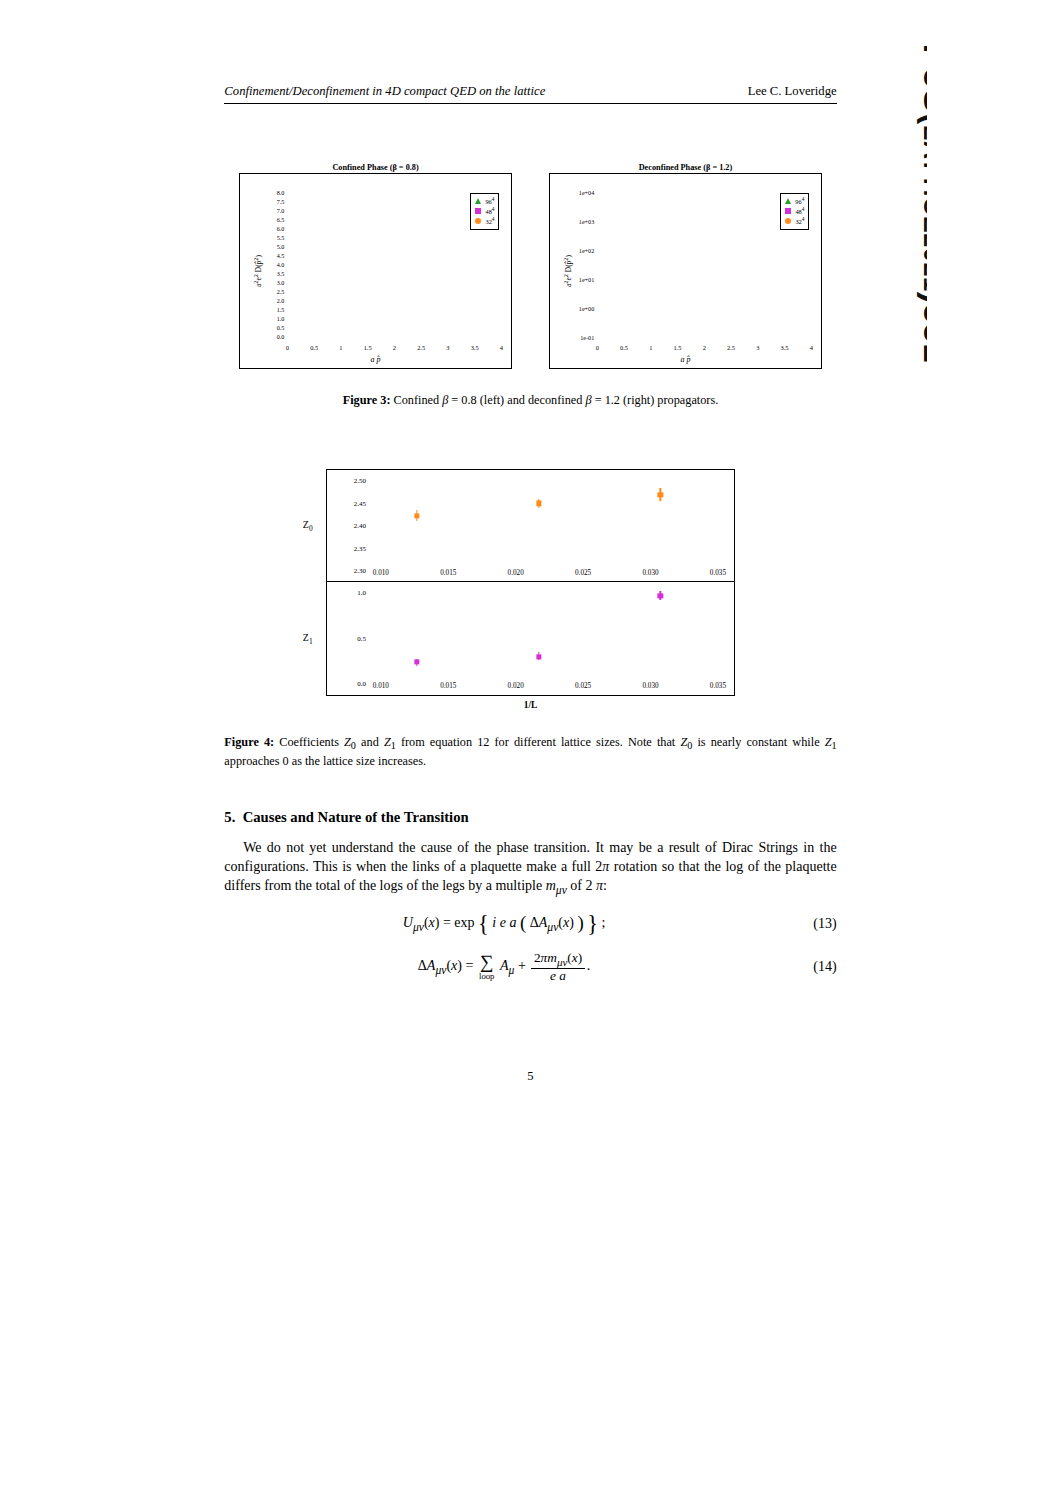Confinement/Deconfinement in 4D compact QED on the lattice
Lee C. Loveridge
PoS(LATTICE2021)351
Confined Phase (β = 0.8)
a2e2 D(p̂2)
8.07.57.06.56.0 5.55.04.54.03.5 3.02.52.01.51.0 0.50.0
964
484
324
00.511.522.533.54
a p̂
Deconfined Phase (β = 1.2)
a2e2 D(p̂2)
1e+041e+031e+021e+011e+001e-01
964
484
324
00.511.522.533.54
a p̂
Figure 3: Confined β = 0.8 (left) and deconfined β = 1.2 (right) propagators.
Z0
2.502.452.402.352.30
0.0100.0150.0200.0250.0300.035
Z1
1.00.50.0
0.0100.0150.0200.0250.0300.035
1/L
Figure 4: Coefficients Z0 and Z1 from equation 12 for different lattice sizes. Note that Z0 is nearly constant while Z1 approaches 0 as the lattice size increases.
5. Causes and Nature of the Transition
We do not yet understand the cause of the phase transition. It may be a result of Dirac Strings in the configurations. This is when the links of a plaquette make a full 2π rotation so that the log of the plaquette differs from the total of the logs of the legs by a multiple mμν of 2 π:
Uμν(x) = exp { i e a ( ΔAμν(x) ) } ;
(13)
ΔAμν(x) = ∑loop Aμ + 2πmμν(x) e a.
(14)
5